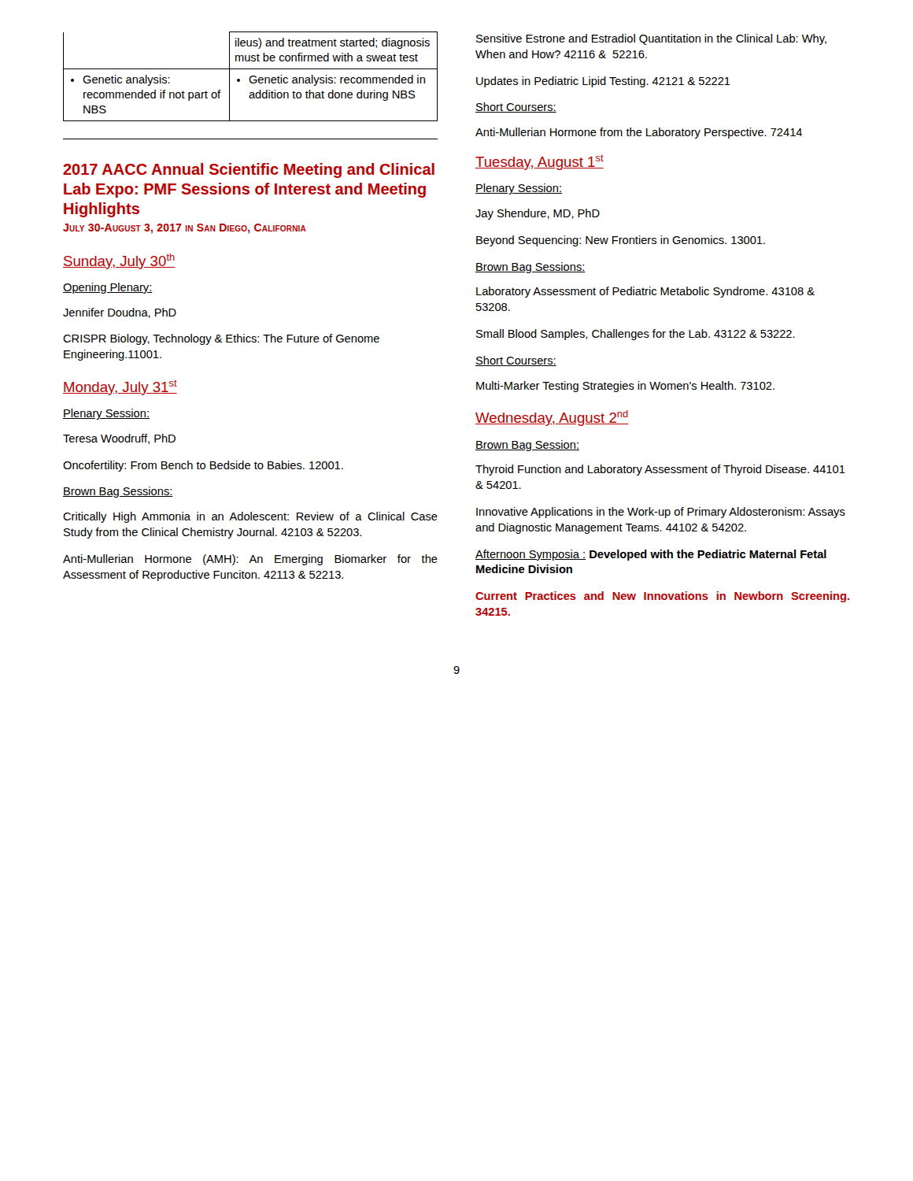| | ileus) and treatment started; diagnosis must be confirmed with a sweat test |
| Genetic analysis: recommended if not part of NBS | Genetic analysis: recommended in addition to that done during NBS |
2017 AACC Annual Scientific Meeting and Clinical Lab Expo: PMF Sessions of Interest and Meeting Highlights
July 30-August 3, 2017 in San Diego, California
Sunday, July 30th
Opening Plenary:
Jennifer Doudna, PhD
CRISPR Biology, Technology & Ethics: The Future of Genome Engineering.11001.
Monday, July 31st
Plenary Session:
Teresa Woodruff, PhD
Oncofertility: From Bench to Bedside to Babies. 12001.
Brown Bag Sessions:
Critically High Ammonia in an Adolescent: Review of a Clinical Case Study from the Clinical Chemistry Journal. 42103 & 52203.
Anti-Mullerian Hormone (AMH): An Emerging Biomarker for the Assessment of Reproductive Funciton. 42113 & 52213.
Sensitive Estrone and Estradiol Quantitation in the Clinical Lab: Why, When and How? 42116 & 52216.
Updates in Pediatric Lipid Testing. 42121 & 52221
Short Coursers:
Anti-Mullerian Hormone from the Laboratory Perspective. 72414
Tuesday, August 1st
Plenary Session:
Jay Shendure, MD, PhD
Beyond Sequencing: New Frontiers in Genomics. 13001.
Brown Bag Sessions:
Laboratory Assessment of Pediatric Metabolic Syndrome. 43108 & 53208.
Small Blood Samples, Challenges for the Lab. 43122 & 53222.
Short Coursers:
Multi-Marker Testing Strategies in Women's Health. 73102.
Wednesday, August 2nd
Brown Bag Session:
Thyroid Function and Laboratory Assessment of Thyroid Disease. 44101 & 54201.
Innovative Applications in the Work-up of Primary Aldosteronism: Assays and Diagnostic Management Teams. 44102 & 54202.
Afternoon Symposia : Developed with the Pediatric Maternal Fetal Medicine Division
Current Practices and New Innovations in Newborn Screening. 34215.
9